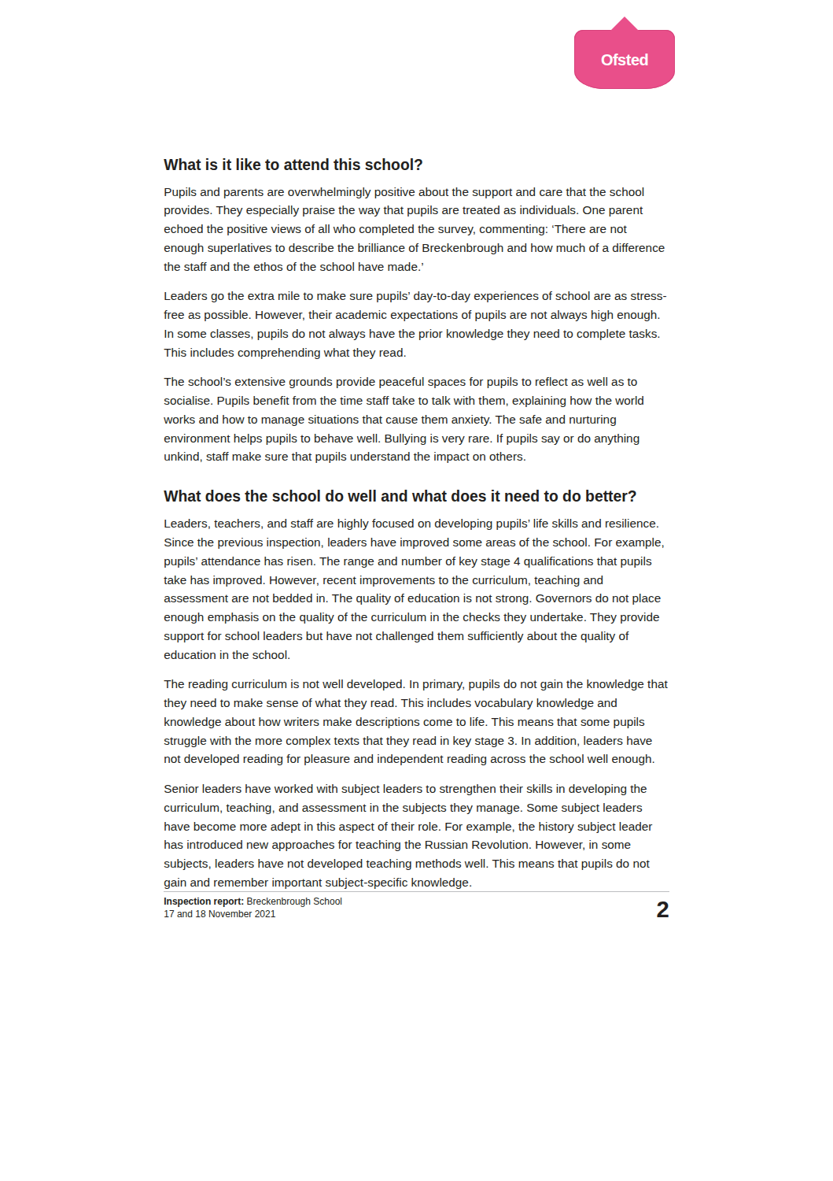Ofsted
What is it like to attend this school?
Pupils and parents are overwhelmingly positive about the support and care that the school provides. They especially praise the way that pupils are treated as individuals. One parent echoed the positive views of all who completed the survey, commenting: ‘There are not enough superlatives to describe the brilliance of Breckenbrough and how much of a difference the staff and the ethos of the school have made.’
Leaders go the extra mile to make sure pupils’ day-to-day experiences of school are as stress-free as possible. However, their academic expectations of pupils are not always high enough. In some classes, pupils do not always have the prior knowledge they need to complete tasks. This includes comprehending what they read.
The school’s extensive grounds provide peaceful spaces for pupils to reflect as well as to socialise. Pupils benefit from the time staff take to talk with them, explaining how the world works and how to manage situations that cause them anxiety. The safe and nurturing environment helps pupils to behave well. Bullying is very rare. If pupils say or do anything unkind, staff make sure that pupils understand the impact on others.
What does the school do well and what does it need to do better?
Leaders, teachers, and staff are highly focused on developing pupils’ life skills and resilience. Since the previous inspection, leaders have improved some areas of the school. For example, pupils’ attendance has risen. The range and number of key stage 4 qualifications that pupils take has improved. However, recent improvements to the curriculum, teaching and assessment are not bedded in. The quality of education is not strong. Governors do not place enough emphasis on the quality of the curriculum in the checks they undertake. They provide support for school leaders but have not challenged them sufficiently about the quality of education in the school.
The reading curriculum is not well developed. In primary, pupils do not gain the knowledge that they need to make sense of what they read. This includes vocabulary knowledge and knowledge about how writers make descriptions come to life. This means that some pupils struggle with the more complex texts that they read in key stage 3. In addition, leaders have not developed reading for pleasure and independent reading across the school well enough.
Senior leaders have worked with subject leaders to strengthen their skills in developing the curriculum, teaching, and assessment in the subjects they manage. Some subject leaders have become more adept in this aspect of their role. For example, the history subject leader has introduced new approaches for teaching the Russian Revolution. However, in some subjects, leaders have not developed teaching methods well. This means that pupils do not gain and remember important subject-specific knowledge.
Inspection report: Breckenbrough School
17 and 18 November 2021
2